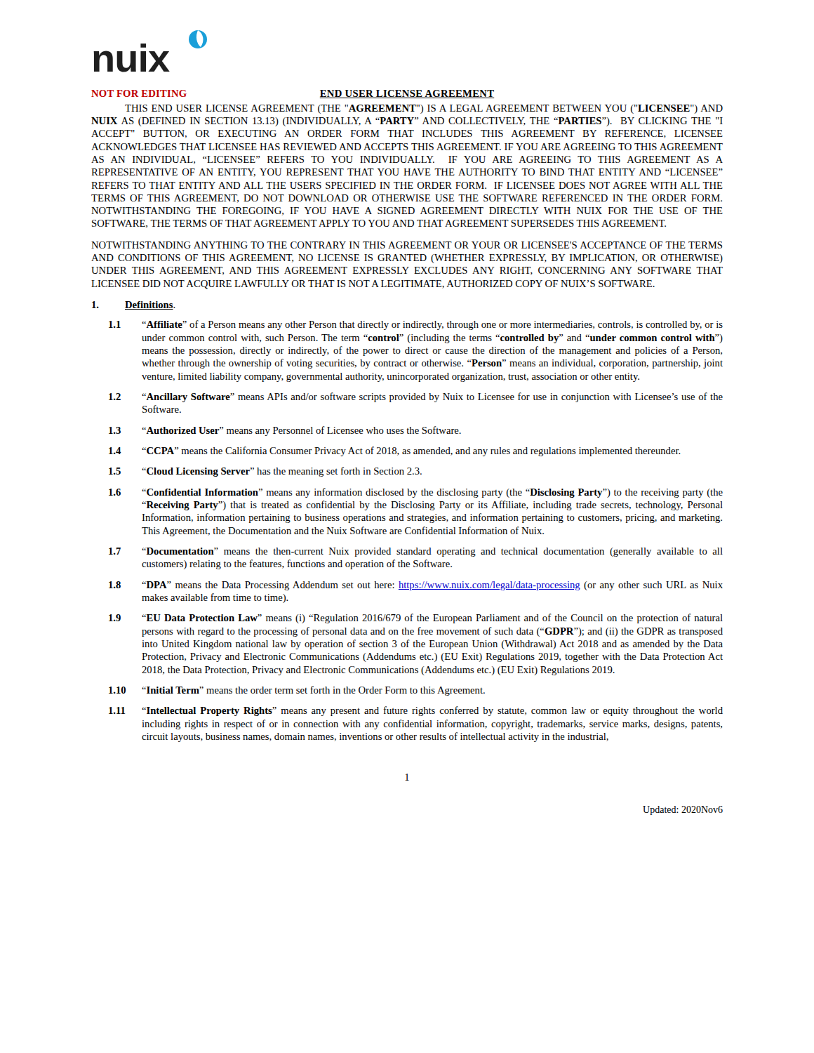nuix
NOT FOR EDITING
END USER LICENSE AGREEMENT
THIS END USER LICENSE AGREEMENT (THE "AGREEMENT") IS A LEGAL AGREEMENT BETWEEN YOU ("LICENSEE") AND NUIX AS (DEFINED IN SECTION 13.13) (INDIVIDUALLY, A “PARTY” AND COLLECTIVELY, THE “PARTIES”). BY CLICKING THE "I ACCEPT" BUTTON, OR EXECUTING AN ORDER FORM THAT INCLUDES THIS AGREEMENT BY REFERENCE, LICENSEE ACKNOWLEDGES THAT LICENSEE HAS REVIEWED AND ACCEPTS THIS AGREEMENT. IF YOU ARE AGREEING TO THIS AGREEMENT AS AN INDIVIDUAL, “LICENSEE” REFERS TO YOU INDIVIDUALLY. IF YOU ARE AGREEING TO THIS AGREEMENT AS A REPRESENTATIVE OF AN ENTITY, YOU REPRESENT THAT YOU HAVE THE AUTHORITY TO BIND THAT ENTITY AND “LICENSEE” REFERS TO THAT ENTITY AND ALL THE USERS SPECIFIED IN THE ORDER FORM. IF LICENSEE DOES NOT AGREE WITH ALL THE TERMS OF THIS AGREEMENT, DO NOT DOWNLOAD OR OTHERWISE USE THE SOFTWARE REFERENCED IN THE ORDER FORM. NOTWITHSTANDING THE FOREGOING, IF YOU HAVE A SIGNED AGREEMENT DIRECTLY WITH NUIX FOR THE USE OF THE SOFTWARE, THE TERMS OF THAT AGREEMENT APPLY TO YOU AND THAT AGREEMENT SUPERSEDES THIS AGREEMENT.
NOTWITHSTANDING ANYTHING TO THE CONTRARY IN THIS AGREEMENT OR YOUR OR LICENSEE'S ACCEPTANCE OF THE TERMS AND CONDITIONS OF THIS AGREEMENT, NO LICENSE IS GRANTED (WHETHER EXPRESSLY, BY IMPLICATION, OR OTHERWISE) UNDER THIS AGREEMENT, AND THIS AGREEMENT EXPRESSLY EXCLUDES ANY RIGHT, CONCERNING ANY SOFTWARE THAT LICENSEE DID NOT ACQUIRE LAWFULLY OR THAT IS NOT A LEGITIMATE, AUTHORIZED COPY OF NUIX’S SOFTWARE.
1. Definitions.
1.1 “Affiliate” of a Person means any other Person that directly or indirectly, through one or more intermediaries, controls, is controlled by, or is under common control with, such Person. The term “control” (including the terms “controlled by” and “under common control with”) means the possession, directly or indirectly, of the power to direct or cause the direction of the management and policies of a Person, whether through the ownership of voting securities, by contract or otherwise. “Person” means an individual, corporation, partnership, joint venture, limited liability company, governmental authority, unincorporated organization, trust, association or other entity.
1.2 “Ancillary Software” means APIs and/or software scripts provided by Nuix to Licensee for use in conjunction with Licensee’s use of the Software.
1.3 “Authorized User” means any Personnel of Licensee who uses the Software.
1.4 “CCPA” means the California Consumer Privacy Act of 2018, as amended, and any rules and regulations implemented thereunder.
1.5 “Cloud Licensing Server” has the meaning set forth in Section 2.3.
1.6 “Confidential Information” means any information disclosed by the disclosing party (the “Disclosing Party”) to the receiving party (the “Receiving Party”) that is treated as confidential by the Disclosing Party or its Affiliate, including trade secrets, technology, Personal Information, information pertaining to business operations and strategies, and information pertaining to customers, pricing, and marketing. This Agreement, the Documentation and the Nuix Software are Confidential Information of Nuix.
1.7 “Documentation” means the then-current Nuix provided standard operating and technical documentation (generally available to all customers) relating to the features, functions and operation of the Software.
1.8 “DPA” means the Data Processing Addendum set out here: https://www.nuix.com/legal/data-processing (or any other such URL as Nuix makes available from time to time).
1.9 “EU Data Protection Law” means (i) “Regulation 2016/679 of the European Parliament and of the Council on the protection of natural persons with regard to the processing of personal data and on the free movement of such data (“GDPR”); and (ii) the GDPR as transposed into United Kingdom national law by operation of section 3 of the European Union (Withdrawal) Act 2018 and as amended by the Data Protection, Privacy and Electronic Communications (Addendums etc.) (EU Exit) Regulations 2019, together with the Data Protection Act 2018, the Data Protection, Privacy and Electronic Communications (Addendums etc.) (EU Exit) Regulations 2019.
1.10 “Initial Term” means the order term set forth in the Order Form to this Agreement.
1.11 “Intellectual Property Rights” means any present and future rights conferred by statute, common law or equity throughout the world including rights in respect of or in connection with any confidential information, copyright, trademarks, service marks, designs, patents, circuit layouts, business names, domain names, inventions or other results of intellectual activity in the industrial,
1
Updated: 2020Nov6